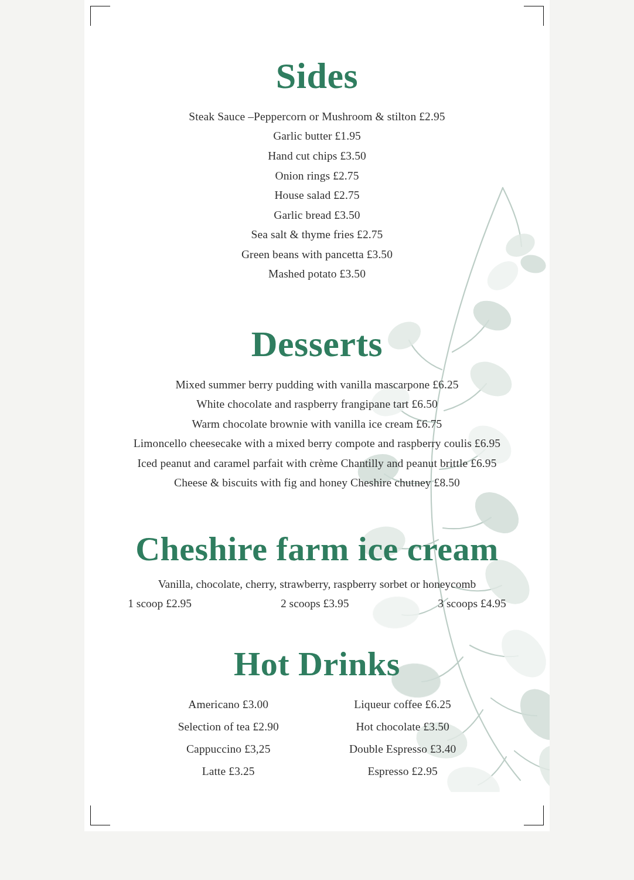Sides
Steak Sauce –Peppercorn or Mushroom & stilton £2.95
Garlic butter £1.95
Hand cut chips £3.50
Onion rings £2.75
House salad £2.75
Garlic bread £3.50
Sea salt & thyme fries £2.75
Green beans with pancetta £3.50
Mashed potato £3.50
Desserts
Mixed summer berry pudding with vanilla mascarpone £6.25
White chocolate and raspberry frangipane tart £6.50
Warm chocolate brownie with vanilla ice cream £6.75
Limoncello cheesecake with a mixed berry compote and raspberry coulis £6.95
Iced peanut and caramel parfait with crème Chantilly and peanut brittle £6.95
Cheese & biscuits with fig and honey Cheshire chutney £8.50
Cheshire farm ice cream
Vanilla, chocolate, cherry, strawberry, raspberry sorbet or honeycomb
1 scoop £2.95 2 scoops £3.95 3 scoops £4.95
Hot Drinks
Americano £3.00
Selection of tea £2.90
Cappuccino £3,25
Latte £3.25
Liqueur coffee £6.25
Hot chocolate £3.50
Double Espresso £3.40
Espresso £2.95